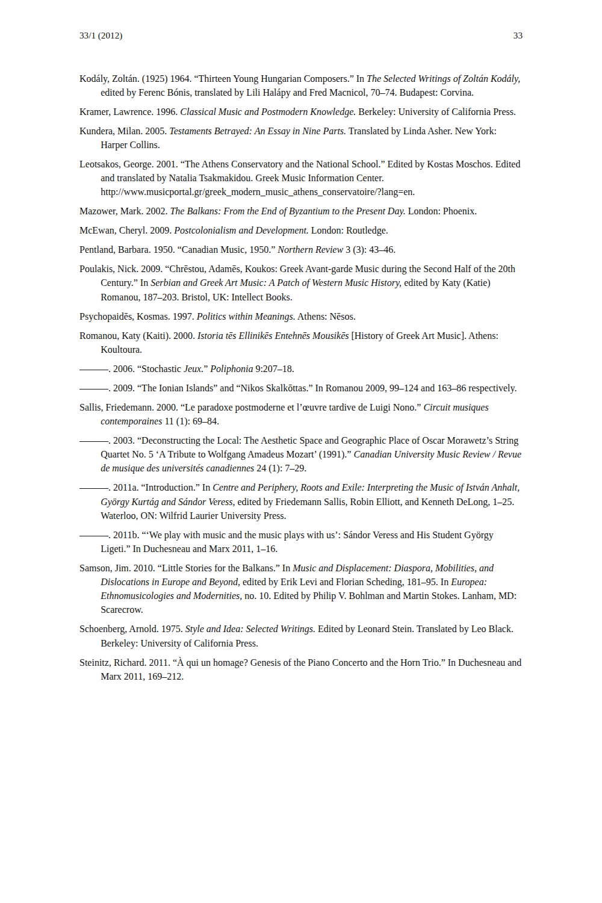33/1 (2012) 33
Kodály, Zoltán. (1925) 1964. “Thirteen Young Hungarian Composers.” In The Selected Writings of Zoltán Kodály, edited by Ferenc Bónis, translated by Lili Halápy and Fred Macnicol, 70–74. Budapest: Corvina.
Kramer, Lawrence. 1996. Classical Music and Postmodern Knowledge. Berkeley: University of California Press.
Kundera, Milan. 2005. Testaments Betrayed: An Essay in Nine Parts. Translated by Linda Asher. New York: Harper Collins.
Leotsakos, George. 2001. “The Athens Conservatory and the National School.” Edited by Kostas Moschos. Edited and translated by Natalia Tsakmakidou. Greek Music Information Center. http://www.musicportal.gr/greek_modern_music_athens_conservatoire/?lang=en.
Mazower, Mark. 2002. The Balkans: From the End of Byzantium to the Present Day. London: Phoenix.
McEwan, Cheryl. 2009. Postcolonialism and Development. London: Routledge.
Pentland, Barbara. 1950. “Canadian Music, 1950.” Northern Review 3 (3): 43–46.
Poulakis, Nick. 2009. “Chrēstou, Adamēs, Koukos: Greek Avant-garde Music during the Second Half of the 20th Century.” In Serbian and Greek Art Music: A Patch of Western Music History, edited by Katy (Katie) Romanou, 187–203. Bristol, UK: Intellect Books.
Psychopaidēs, Kosmas. 1997. Politics within Meanings. Athens: Nēsos.
Romanou, Katy (Kaiti). 2000. Istoria tēs Ellinikēs Entehnēs Mousikēs [History of Greek Art Music]. Athens: Koultoura.
———. 2006. “Stochastic Jeux.” Poliphonia 9:207–18.
———. 2009. “The Ionian Islands” and “Nikos Skalkōttas.” In Romanou 2009, 99–124 and 163–86 respectively.
Sallis, Friedemann. 2000. “Le paradoxe postmoderne et l’œuvre tardive de Luigi Nono.” Circuit musiques contemporaines 11 (1): 69–84.
———. 2003. “Deconstructing the Local: The Aesthetic Space and Geographic Place of Oscar Morawetz’s String Quartet No. 5 ‘A Tribute to Wolfgang Amadeus Mozart’ (1991).” Canadian University Music Review / Revue de musique des universités canadiennes 24 (1): 7–29.
———. 2011a. “Introduction.” In Centre and Periphery, Roots and Exile: Interpreting the Music of István Anhalt, György Kurtág and Sándor Veress, edited by Friedemann Sallis, Robin Elliott, and Kenneth DeLong, 1–25. Waterloo, ON: Wilfrid Laurier University Press.
———. 2011b. “‘We play with music and the music plays with us’: Sándor Veress and His Student György Ligeti.” In Duchesneau and Marx 2011, 1–16.
Samson, Jim. 2010. “Little Stories for the Balkans.” In Music and Displacement: Diaspora, Mobilities, and Dislocations in Europe and Beyond, edited by Erik Levi and Florian Scheding, 181–95. In Europea: Ethnomusicologies and Modernities, no. 10. Edited by Philip V. Bohlman and Martin Stokes. Lanham, MD: Scarecrow.
Schoenberg, Arnold. 1975. Style and Idea: Selected Writings. Edited by Leonard Stein. Translated by Leo Black. Berkeley: University of California Press.
Steinitz, Richard. 2011. “À qui un homage? Genesis of the Piano Concerto and the Horn Trio.” In Duchesneau and Marx 2011, 169–212.